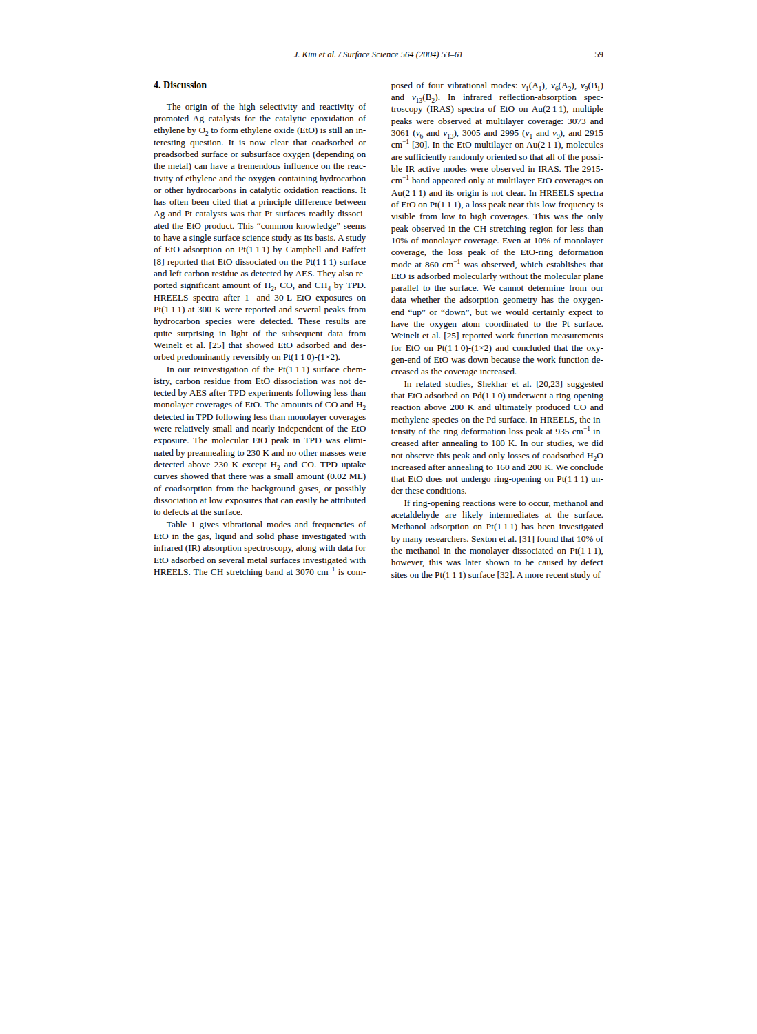J. Kim et al. / Surface Science 564 (2004) 53–61 59
4. Discussion
The origin of the high selectivity and reactivity of promoted Ag catalysts for the catalytic epoxidation of ethylene by O2 to form ethylene oxide (EtO) is still an interesting question. It is now clear that coadsorbed or preadsorbed surface or subsurface oxygen (depending on the metal) can have a tremendous influence on the reactivity of ethylene and the oxygen-containing hydrocarbon or other hydrocarbons in catalytic oxidation reactions. It has often been cited that a principle difference between Ag and Pt catalysts was that Pt surfaces readily dissociated the EtO product. This “common knowledge” seems to have a single surface science study as its basis. A study of EtO adsorption on Pt(1 1 1) by Campbell and Paffett [8] reported that EtO dissociated on the Pt(1 1 1) surface and left carbon residue as detected by AES. They also reported significant amount of H2, CO, and CH4 by TPD. HREELS spectra after 1- and 30-L EtO exposures on Pt(1 1 1) at 300 K were reported and several peaks from hydrocarbon species were detected. These results are quite surprising in light of the subsequent data from Weinelt et al. [25] that showed EtO adsorbed and desorbed predominantly reversibly on Pt(1 1 0)-(1×2).
In our reinvestigation of the Pt(1 1 1) surface chemistry, carbon residue from EtO dissociation was not detected by AES after TPD experiments following less than monolayer coverages of EtO. The amounts of CO and H2 detected in TPD following less than monolayer coverages were relatively small and nearly independent of the EtO exposure. The molecular EtO peak in TPD was eliminated by preannealing to 230 K and no other masses were detected above 230 K except H2 and CO. TPD uptake curves showed that there was a small amount (0.02 ML) of coadsorption from the background gases, or possibly dissociation at low exposures that can easily be attributed to defects at the surface.
Table 1 gives vibrational modes and frequencies of EtO in the gas, liquid and solid phase investigated with infrared (IR) absorption spectroscopy, along with data for EtO adsorbed on several metal surfaces investigated with HREELS. The CH stretching band at 3070 cm−1 is composed of four vibrational modes: v1(A1), v6(A2), v9(B1) and v13(B2). In infrared reflection-absorption spectroscopy (IRAS) spectra of EtO on Au(2 1 1), multiple peaks were observed at multilayer coverage: 3073 and 3061 (v6 and v13), 3005 and 2995 (v1 and v9), and 2915 cm−1 [30]. In the EtO multilayer on Au(2 1 1), molecules are sufficiently randomly oriented so that all of the possible IR active modes were observed in IRAS. The 2915-cm−1 band appeared only at multilayer EtO coverages on Au(2 1 1) and its origin is not clear. In HREELS spectra of EtO on Pt(1 1 1), a loss peak near this low frequency is visible from low to high coverages. This was the only peak observed in the CH stretching region for less than 10% of monolayer coverage. Even at 10% of monolayer coverage, the loss peak of the EtO-ring deformation mode at 860 cm−1 was observed, which establishes that EtO is adsorbed molecularly without the molecular plane parallel to the surface. We cannot determine from our data whether the adsorption geometry has the oxygen-end “up” or “down”, but we would certainly expect to have the oxygen atom coordinated to the Pt surface. Weinelt et al. [25] reported work function measurements for EtO on Pt(1 1 0)-(1×2) and concluded that the oxygen-end of EtO was down because the work function decreased as the coverage increased.
In related studies, Shekhar et al. [20,23] suggested that EtO adsorbed on Pd(1 1 0) underwent a ring-opening reaction above 200 K and ultimately produced CO and methylene species on the Pd surface. In HREELS, the intensity of the ring-deformation loss peak at 935 cm−1 increased after annealing to 180 K. In our studies, we did not observe this peak and only losses of coadsorbed H2O increased after annealing to 160 and 200 K. We conclude that EtO does not undergo ring-opening on Pt(1 1 1) under these conditions.
If ring-opening reactions were to occur, methanol and acetaldehyde are likely intermediates at the surface. Methanol adsorption on Pt(1 1 1) has been investigated by many researchers. Sexton et al. [31] found that 10% of the methanol in the monolayer dissociated on Pt(1 1 1), however, this was later shown to be caused by defect sites on the Pt(1 1 1) surface [32]. A more recent study of